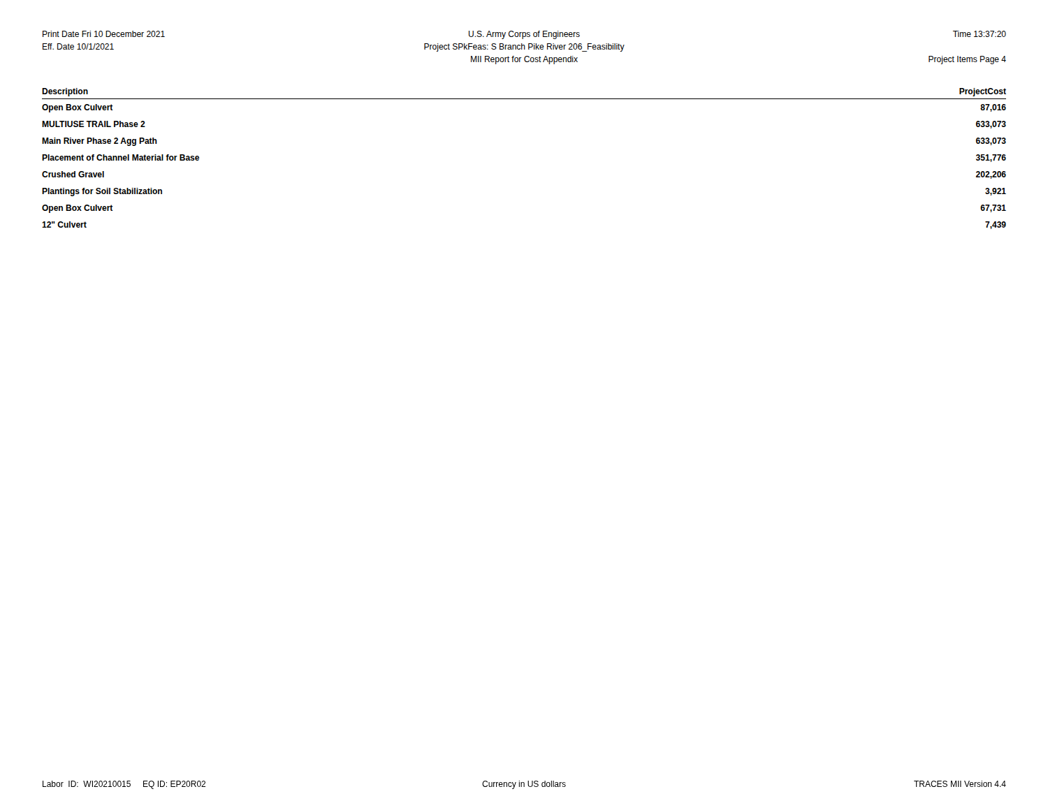Print Date Fri 10 December 2021
Eff. Date 10/1/2021
U.S. Army Corps of Engineers
Project SPkFeas: S Branch Pike River 206_Feasibility
MII Report for Cost Appendix
Time 13:37:20
Project Items Page 4
| Description | ProjectCost |
| --- | --- |
| Open Box Culvert | 87,016 |
| MULTIUSE TRAIL Phase 2 | 633,073 |
| Main River Phase 2 Agg Path | 633,073 |
| Placement of Channel Material for Base | 351,776 |
| Crushed Gravel | 202,206 |
| Plantings for Soil Stabilization | 3,921 |
| Open Box Culvert | 67,731 |
| 12" Culvert | 7,439 |
Labor ID: WI20210015 EQ ID: EP20R02
Currency in US dollars
TRACES MII Version 4.4